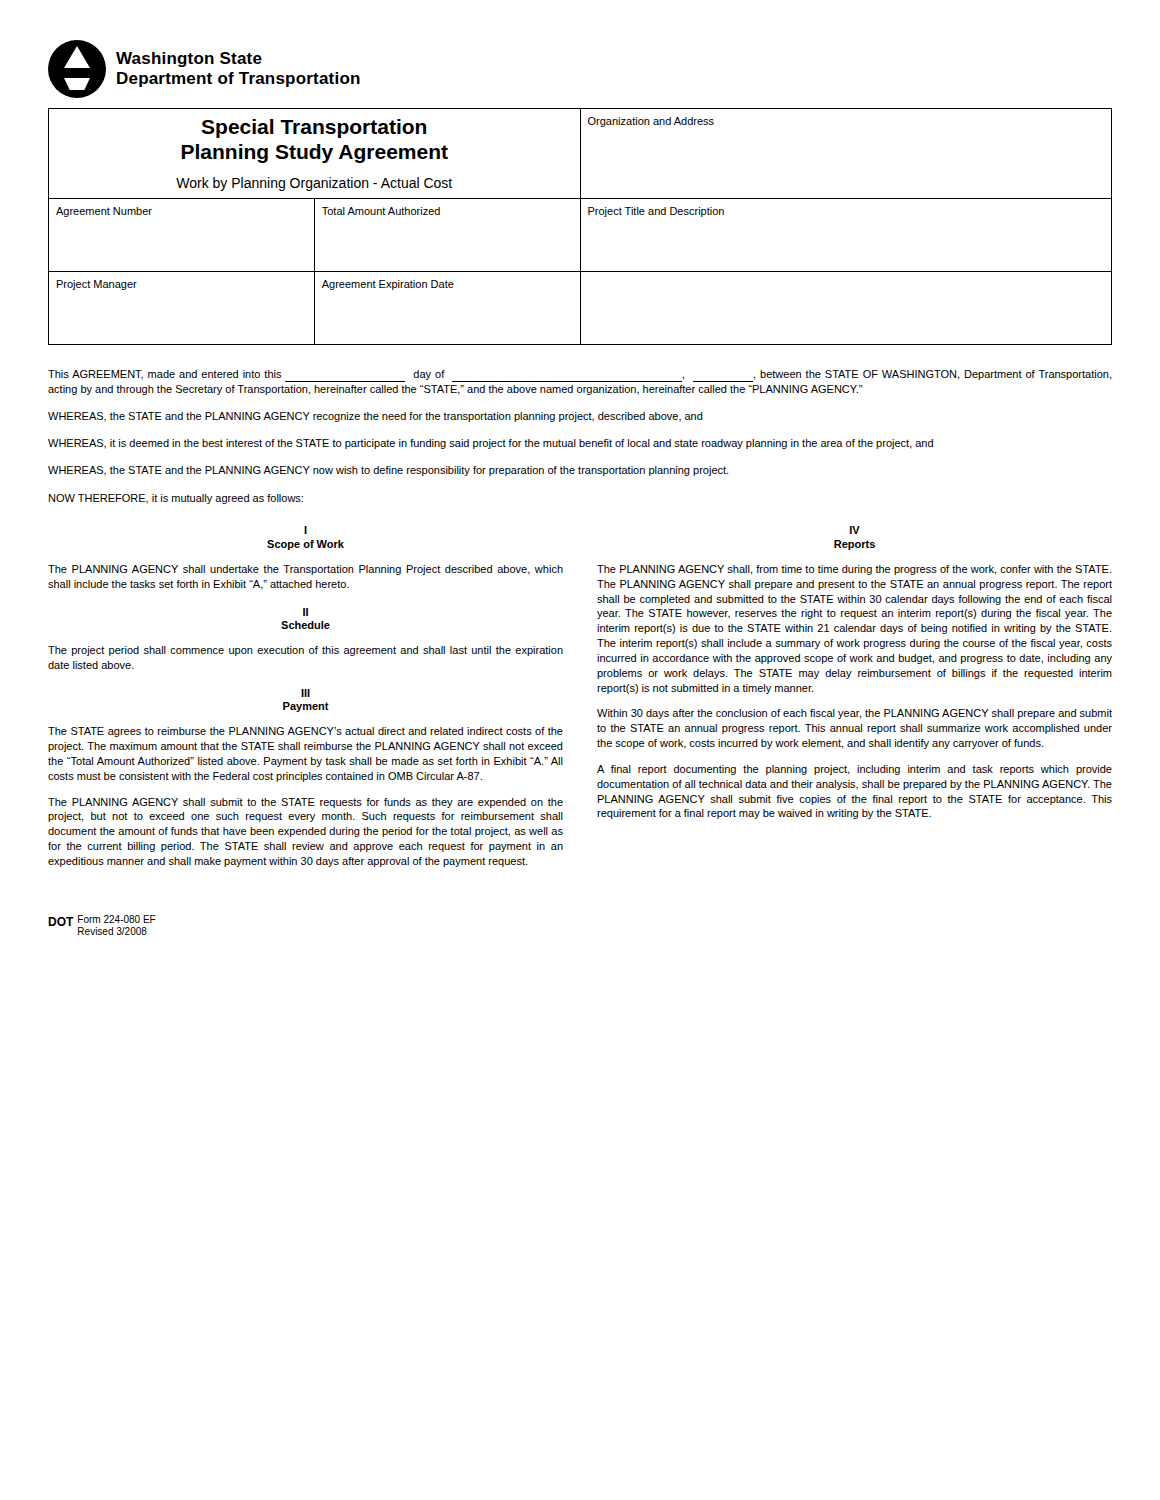Washington State Department of Transportation
| Special Transportation Planning Study Agreement Work by Planning Organization - Actual Cost | Organization and Address |
| Agreement Number | Total Amount Authorized | Project Title and Description |
| Project Manager | Agreement Expiration Date | |
This AGREEMENT, made and entered into this day of , , between the STATE OF WASHINGTON, Department of Transportation, acting by and through the Secretary of Transportation, hereinafter called the “STATE,” and the above named organization, hereinafter called the “PLANNING AGENCY.”
WHEREAS, the STATE and the PLANNING AGENCY recognize the need for the transportation planning project, described above, and
WHEREAS, it is deemed in the best interest of the STATE to participate in funding said project for the mutual benefit of local and state roadway planning in the area of the project, and
WHEREAS, the STATE and the PLANNING AGENCY now wish to define responsibility for preparation of the transportation planning project.
NOW THEREFORE, it is mutually agreed as follows:
IScope of Work
The PLANNING AGENCY shall undertake the Transportation Planning Project described above, which shall include the tasks set forth in Exhibit “A,” attached hereto.
IISchedule
The project period shall commence upon execution of this agreement and shall last until the expiration date listed above.
IIIPayment
The STATE agrees to reimburse the PLANNING AGENCY’s actual direct and related indirect costs of the project. The maximum amount that the STATE shall reimburse the PLANNING AGENCY shall not exceed the “Total Amount Authorized” listed above. Payment by task shall be made as set forth in Exhibit “A.” All costs must be consistent with the Federal cost principles contained in OMB Circular A-87.
The PLANNING AGENCY shall submit to the STATE requests for funds as they are expended on the project, but not to exceed one such request every month. Such requests for reimbursement shall document the amount of funds that have been expended during the period for the total project, as well as for the current billing period. The STATE shall review and approve each request for payment in an expeditious manner and shall make payment within 30 days after approval of the payment request.
IVReports
The PLANNING AGENCY shall, from time to time during the progress of the work, confer with the STATE. The PLANNING AGENCY shall prepare and present to the STATE an annual progress report. The report shall be completed and submitted to the STATE within 30 calendar days following the end of each fiscal year. The STATE however, reserves the right to request an interim report(s) during the fiscal year. The interim report(s) is due to the STATE within 21 calendar days of being notified in writing by the STATE. The interim report(s) shall include a summary of work progress during the course of the fiscal year, costs incurred in accordance with the approved scope of work and budget, and progress to date, including any problems or work delays. The STATE may delay reimbursement of billings if the requested interim report(s) is not submitted in a timely manner.
Within 30 days after the conclusion of each fiscal year, the PLANNING AGENCY shall prepare and submit to the STATE an annual progress report. This annual report shall summarize work accomplished under the scope of work, costs incurred by work element, and shall identify any carryover of funds.
A final report documenting the planning project, including interim and task reports which provide documentation of all technical data and their analysis, shall be prepared by the PLANNING AGENCY. The PLANNING AGENCY shall submit five copies of the final report to the STATE for acceptance. This requirement for a final report may be waived in writing by the STATE.
DOT Form 224-080 EF
Revised 3/2008